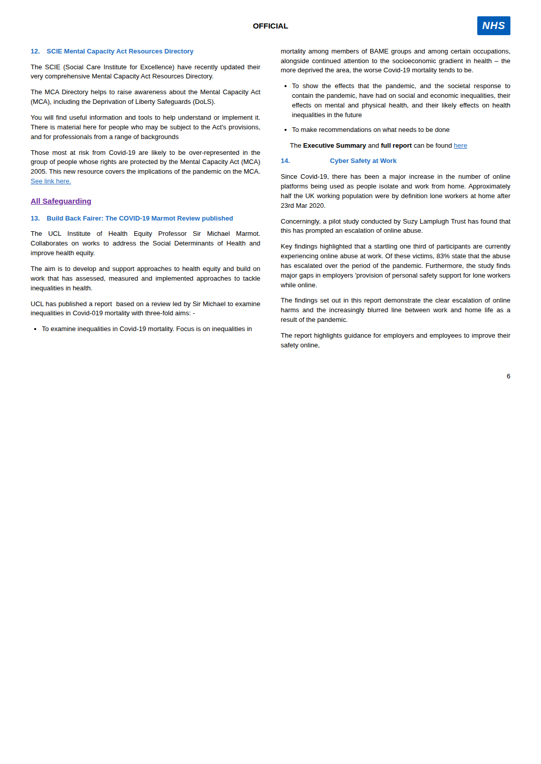OFFICIAL NHS
12. SCIE Mental Capacity Act Resources Directory
The SCIE (Social Care Institute for Excellence) have recently updated their very comprehensive Mental Capacity Act Resources Directory.
The MCA Directory helps to raise awareness about the Mental Capacity Act (MCA), including the Deprivation of Liberty Safeguards (DoLS).
You will find useful information and tools to help understand or implement it. There is material here for people who may be subject to the Act's provisions, and for professionals from a range of backgrounds
Those most at risk from Covid-19 are likely to be over-represented in the group of people whose rights are protected by the Mental Capacity Act (MCA) 2005. This new resource covers the implications of the pandemic on the MCA. See link here.
All Safeguarding
13. Build Back Fairer: The COVID-19 Marmot Review published
The UCL Institute of Health Equity Professor Sir Michael Marmot. Collaborates on works to address the Social Determinants of Health and improve health equity.
The aim is to develop and support approaches to health equity and build on work that has assessed, measured and implemented approaches to tackle inequalities in health.
UCL has published a report based on a review led by Sir Michael to examine inequalities in Covid-019 mortality with three-fold aims: -
To examine inequalities in Covid-19 mortality. Focus is on inequalities in
mortality among members of BAME groups and among certain occupations, alongside continued attention to the socioeconomic gradient in health – the more deprived the area, the worse Covid-19 mortality tends to be.
To show the effects that the pandemic, and the societal response to contain the pandemic, have had on social and economic inequalities, their effects on mental and physical health, and their likely effects on health inequalities in the future
To make recommendations on what needs to be done
The Executive Summary and full report can be found here
14. Cyber Safety at Work
Since Covid-19, there has been a major increase in the number of online platforms being used as people isolate and work from home. Approximately half the UK working population were by definition lone workers at home after 23rd Mar 2020.
Concerningly, a pilot study conducted by Suzy Lamplugh Trust has found that this has prompted an escalation of online abuse.
Key findings highlighted that a startling one third of participants are currently experiencing online abuse at work. Of these victims, 83% state that the abuse has escalated over the period of the pandemic. Furthermore, the study finds major gaps in employers 'provision of personal safety support for lone workers while online.
The findings set out in this report demonstrate the clear escalation of online harms and the increasingly blurred line between work and home life as a result of the pandemic.
The report highlights guidance for employers and employees to improve their safety online,
6